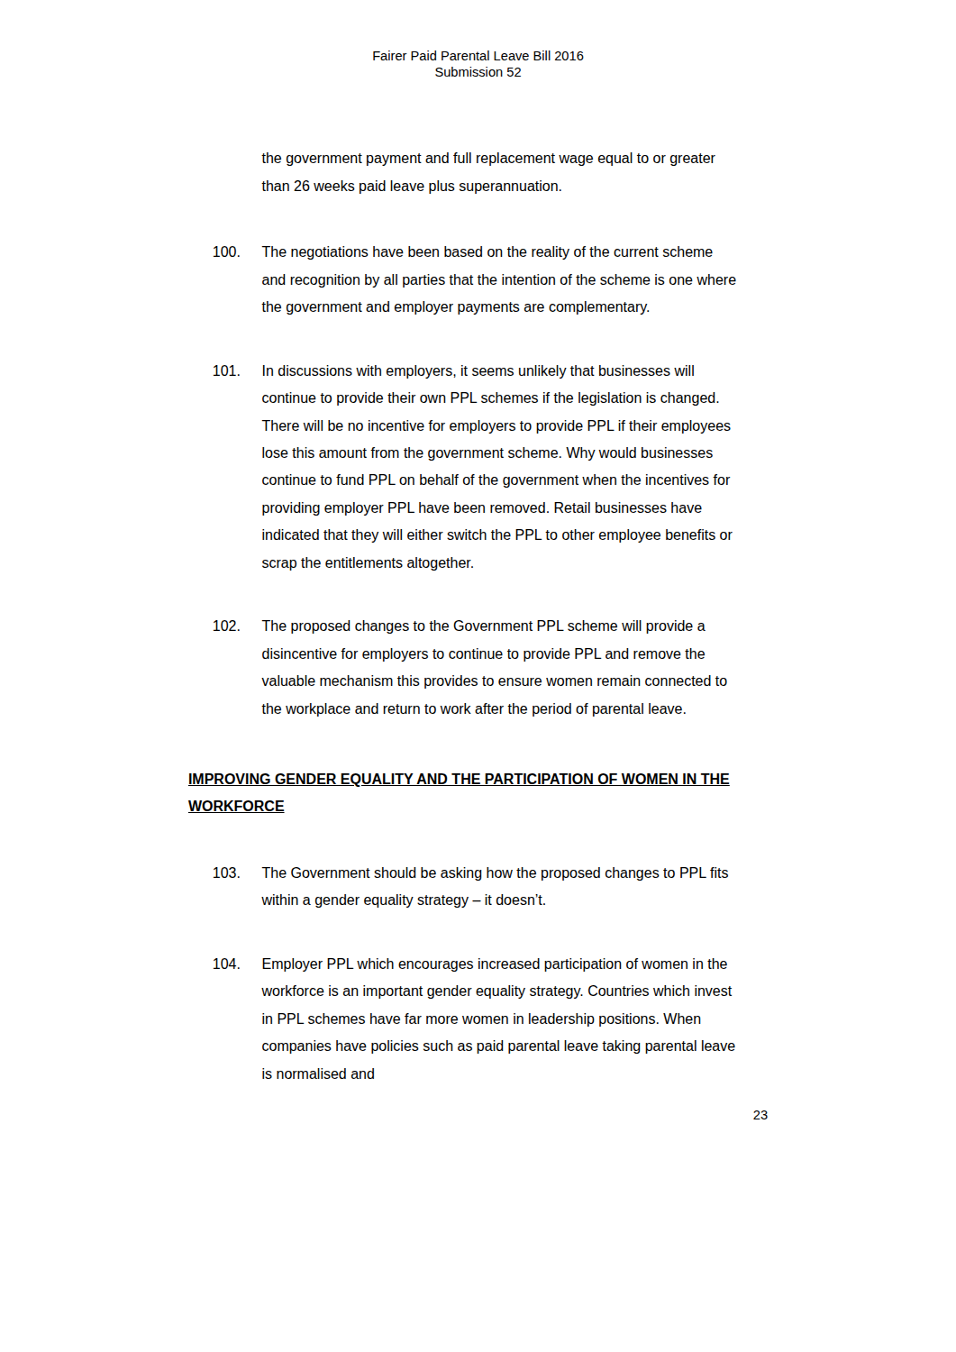Fairer Paid Parental Leave Bill 2016
Submission 52
the government payment and full replacement wage equal to or greater than 26 weeks paid leave plus superannuation.
100. The negotiations have been based on the reality of the current scheme and recognition by all parties that the intention of the scheme is one where the government and employer payments are complementary.
101. In discussions with employers, it seems unlikely that businesses will continue to provide their own PPL schemes if the legislation is changed. There will be no incentive for employers to provide PPL if their employees lose this amount from the government scheme. Why would businesses continue to fund PPL on behalf of the government when the incentives for providing employer PPL have been removed. Retail businesses have indicated that they will either switch the PPL to other employee benefits or scrap the entitlements altogether.
102. The proposed changes to the Government PPL scheme will provide a disincentive for employers to continue to provide PPL and remove the valuable mechanism this provides to ensure women remain connected to the workplace and return to work after the period of parental leave.
IMPROVING GENDER EQUALITY AND THE PARTICIPATION OF WOMEN IN THE WORKFORCE
103. The Government should be asking how the proposed changes to PPL fits within a gender equality strategy – it doesn’t.
104. Employer PPL which encourages increased participation of women in the workforce is an important gender equality strategy. Countries which invest in PPL schemes have far more women in leadership positions. When companies have policies such as paid parental leave taking parental leave is normalised and
23